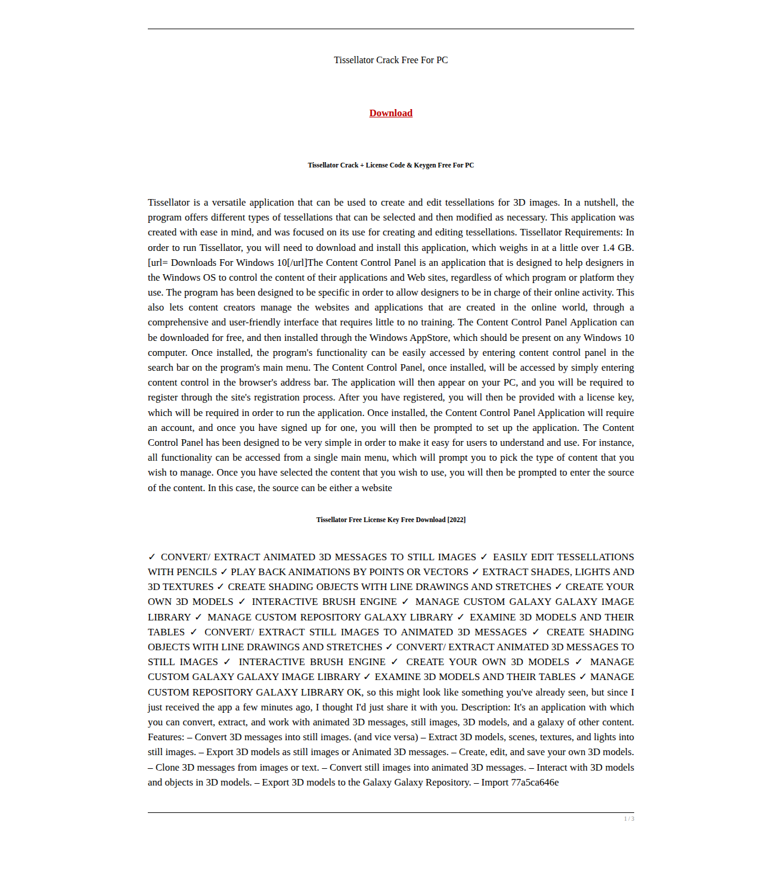Tissellator Crack Free For PC
Download
Tissellator Crack + License Code & Keygen Free For PC
Tissellator is a versatile application that can be used to create and edit tessellations for 3D images. In a nutshell, the program offers different types of tessellations that can be selected and then modified as necessary. This application was created with ease in mind, and was focused on its use for creating and editing tessellations. Tissellator Requirements: In order to run Tissellator, you will need to download and install this application, which weighs in at a little over 1.4 GB. [url= Downloads For Windows 10[/url]The Content Control Panel is an application that is designed to help designers in the Windows OS to control the content of their applications and Web sites, regardless of which program or platform they use. The program has been designed to be specific in order to allow designers to be in charge of their online activity. This also lets content creators manage the websites and applications that are created in the online world, through a comprehensive and user-friendly interface that requires little to no training. The Content Control Panel Application can be downloaded for free, and then installed through the Windows AppStore, which should be present on any Windows 10 computer. Once installed, the program's functionality can be easily accessed by entering content control panel in the search bar on the program's main menu. The Content Control Panel, once installed, will be accessed by simply entering content control in the browser's address bar. The application will then appear on your PC, and you will be required to register through the site's registration process. After you have registered, you will then be provided with a license key, which will be required in order to run the application. Once installed, the Content Control Panel Application will require an account, and once you have signed up for one, you will then be prompted to set up the application. The Content Control Panel has been designed to be very simple in order to make it easy for users to understand and use. For instance, all functionality can be accessed from a single main menu, which will prompt you to pick the type of content that you wish to manage. Once you have selected the content that you wish to use, you will then be prompted to enter the source of the content. In this case, the source can be either a website
Tissellator Free License Key Free Download [2022]
✓ CONVERT/ EXTRACT ANIMATED 3D MESSAGES TO STILL IMAGES ✓ EASILY EDIT TESSELLATIONS WITH PENCILS ✓ PLAY BACK ANIMATIONS BY POINTS OR VECTORS ✓ EXTRACT SHADES, LIGHTS AND 3D TEXTURES ✓ CREATE SHADING OBJECTS WITH LINE DRAWINGS AND STRETCHES ✓ CREATE YOUR OWN 3D MODELS ✓ INTERACTIVE BRUSH ENGINE ✓ MANAGE CUSTOM GALAXY GALAXY IMAGE LIBRARY ✓ MANAGE CUSTOM REPOSITORY GALAXY LIBRARY ✓ EXAMINE 3D MODELS AND THEIR TABLES ✓ CONVERT/ EXTRACT STILL IMAGES TO ANIMATED 3D MESSAGES ✓ CREATE SHADING OBJECTS WITH LINE DRAWINGS AND STRETCHES ✓ CONVERT/ EXTRACT ANIMATED 3D MESSAGES TO STILL IMAGES ✓ INTERACTIVE BRUSH ENGINE ✓ CREATE YOUR OWN 3D MODELS ✓ MANAGE CUSTOM GALAXY GALAXY IMAGE LIBRARY ✓ EXAMINE 3D MODELS AND THEIR TABLES ✓ MANAGE CUSTOM REPOSITORY GALAXY LIBRARY OK, so this might look like something you've already seen, but since I just received the app a few minutes ago, I thought I'd just share it with you. Description: It's an application with which you can convert, extract, and work with animated 3D messages, still images, 3D models, and a galaxy of other content. Features: – Convert 3D messages into still images. (and vice versa) – Extract 3D models, scenes, textures, and lights into still images. – Export 3D models as still images or Animated 3D messages. – Create, edit, and save your own 3D models. – Clone 3D messages from images or text. – Convert still images into animated 3D messages. – Interact with 3D models and objects in 3D models. – Export 3D models to the Galaxy Galaxy Repository. – Import 77a5ca646e
1 / 3